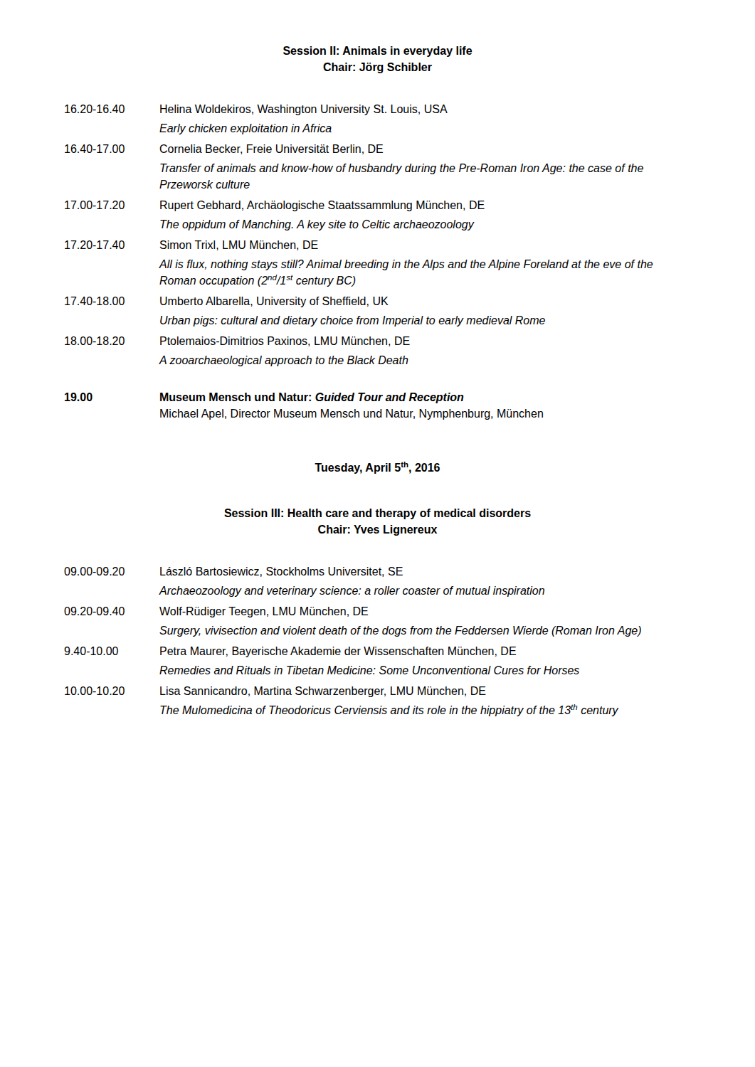Session II: Animals in everyday life
Chair: Jörg Schibler
| 16.20-16.40 | Helina Woldekiros, Washington University St. Louis, USA Early chicken exploitation in Africa |
| 16.40-17.00 | Cornelia Becker, Freie Universität Berlin, DE Transfer of animals and know-how of husbandry during the Pre-Roman Iron Age: the case of the Przeworsk culture |
| 17.00-17.20 | Rupert Gebhard, Archäologische Staatssammlung München, DE The oppidum of Manching. A key site to Celtic archaeozoology |
| 17.20-17.40 | Simon Trixl, LMU München, DE All is flux, nothing stays still? Animal breeding in the Alps and the Alpine Foreland at the eve of the Roman occupation (2 nd /1 st century BC) |
| 17.40-18.00 | Umberto Albarella, University of Sheffield, UK Urban pigs: cultural and dietary choice from Imperial to early medieval Rome |
| 18.00-18.20 | Ptolemaios-Dimitrios Paxinos, LMU München, DE A zooarchaeological approach to the Black Death |
| 19.00 | Museum Mensch und Natur: Guided Tour and Reception Michael Apel, Director Museum Mensch und Natur, Nymphenburg, München |
Tuesday, April 5th, 2016
Session III: Health care and therapy of medical disorders
Chair: Yves Lignereux
| 09.00-09.20 | László Bartosiewicz, Stockholms Universitet, SE Archaeozoology and veterinary science: a roller coaster of mutual inspiration |
| 09.20-09.40 | Wolf-Rüdiger Teegen, LMU München, DE Surgery, vivisection and violent death of the dogs from the Feddersen Wierde (Roman Iron Age) |
| 9.40-10.00 | Petra Maurer, Bayerische Akademie der Wissenschaften München, DE Remedies and Rituals in Tibetan Medicine: Some Unconventional Cures for Horses |
| 10.00-10.20 | Lisa Sannicandro, Martina Schwarzenberger, LMU München, DE The Mulomedicina of Theodoricus Cerviensis and its role in the hippiatry of the 13 th century |